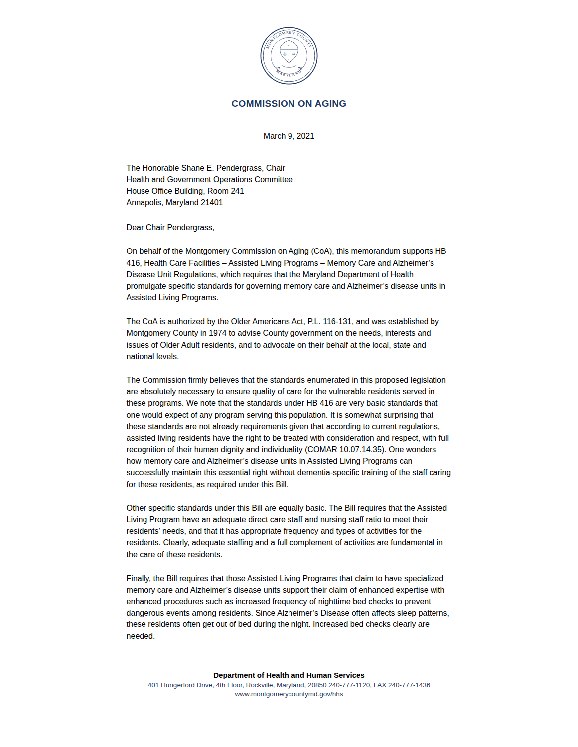Montgomery County Maryland Seal MONTGOMERY COUNTY MARYLAND ✶ ⚓ ⚖ ✦ 17 76
COMMISSION ON AGING
March 9, 2021
The Honorable Shane E. Pendergrass, Chair
Health and Government Operations Committee
House Office Building, Room 241
Annapolis, Maryland 21401
Dear Chair Pendergrass,
On behalf of the Montgomery Commission on Aging (CoA), this memorandum supports HB 416, Health Care Facilities – Assisted Living Programs – Memory Care and Alzheimer’s Disease Unit Regulations, which requires that the Maryland Department of Health promulgate specific standards for governing memory care and Alzheimer’s disease units in Assisted Living Programs.
The CoA is authorized by the Older Americans Act, P.L. 116-131, and was established by Montgomery County in 1974 to advise County government on the needs, interests and issues of Older Adult residents, and to advocate on their behalf at the local, state and national levels.
The Commission firmly believes that the standards enumerated in this proposed legislation are absolutely necessary to ensure quality of care for the vulnerable residents served in these programs. We note that the standards under HB 416 are very basic standards that one would expect of any program serving this population. It is somewhat surprising that these standards are not already requirements given that according to current regulations, assisted living residents have the right to be treated with consideration and respect, with full recognition of their human dignity and individuality (COMAR 10.07.14.35). One wonders how memory care and Alzheimer’s disease units in Assisted Living Programs can successfully maintain this essential right without dementia-specific training of the staff caring for these residents, as required under this Bill.
Other specific standards under this Bill are equally basic. The Bill requires that the Assisted Living Program have an adequate direct care staff and nursing staff ratio to meet their residents’ needs, and that it has appropriate frequency and types of activities for the residents. Clearly, adequate staffing and a full complement of activities are fundamental in the care of these residents.
Finally, the Bill requires that those Assisted Living Programs that claim to have specialized memory care and Alzheimer’s disease units support their claim of enhanced expertise with enhanced procedures such as increased frequency of nighttime bed checks to prevent dangerous events among residents. Since Alzheimer’s Disease often affects sleep patterns, these residents often get out of bed during the night. Increased bed checks clearly are needed.
Department of Health and Human Services
401 Hungerford Drive, 4th Floor, Rockville, Maryland, 20850 240-777-1120, FAX 240-777-1436
www.montgomerycountymd.gov/hhs